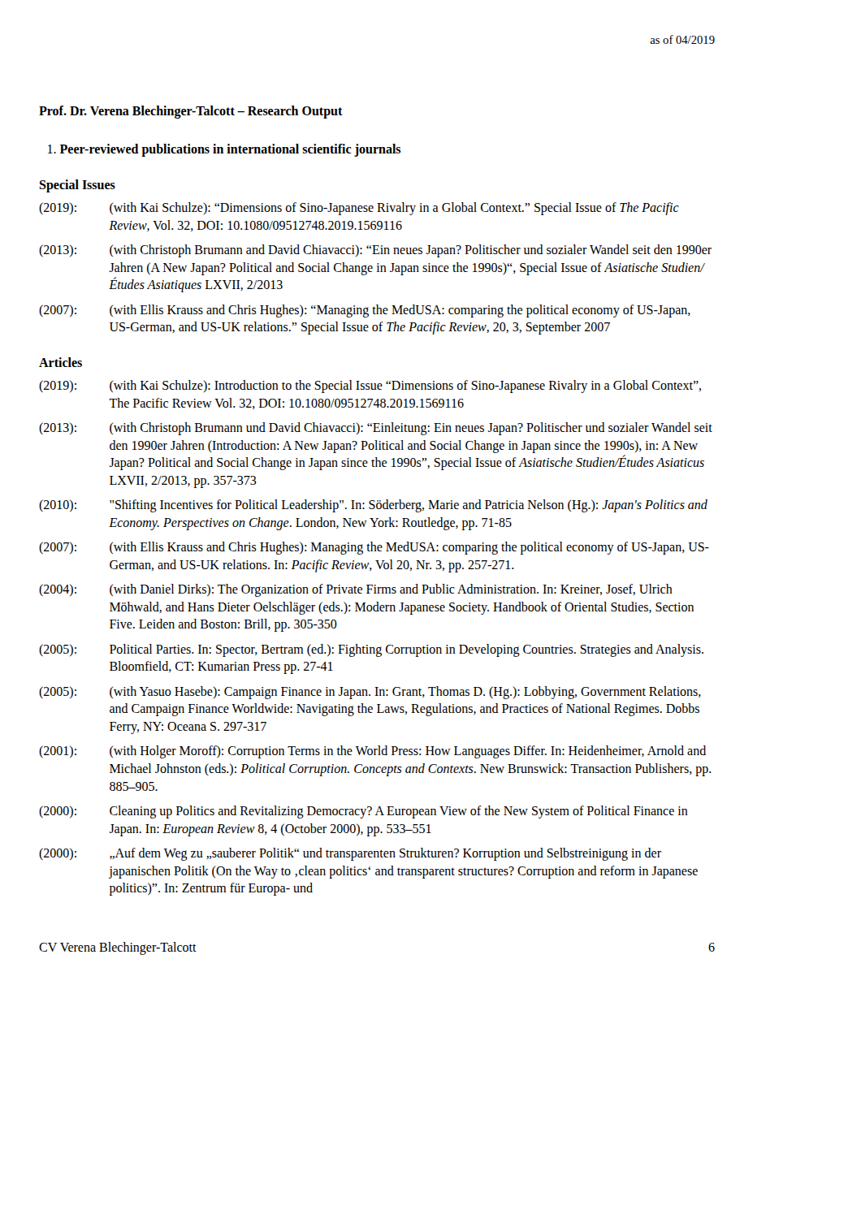as of 04/2019
Prof. Dr. Verena Blechinger-Talcott – Research Output
Peer-reviewed publications in international scientific journals
Special Issues
(2019):
(with Kai Schulze): “Dimensions of Sino-Japanese Rivalry in a Global Context.” Special Issue of The Pacific Review, Vol. 32, DOI: 10.1080/09512748.2019.1569116
(2013):
(with Christoph Brumann and David Chiavacci): “Ein neues Japan? Politischer und sozialer Wandel seit den 1990er Jahren (A New Japan? Political and Social Change in Japan since the 1990s)“, Special Issue of Asiatische Studien/Études Asiatiques LXVII, 2/2013
(2007):
(with Ellis Krauss and Chris Hughes): “Managing the MedUSA: comparing the political economy of US-Japan, US-German, and US-UK relations.” Special Issue of The Pacific Review, 20, 3, September 2007
Articles
(2019):
(with Kai Schulze): Introduction to the Special Issue “Dimensions of Sino-Japanese Rivalry in a Global Context”, The Pacific Review Vol. 32, DOI: 10.1080/09512748.2019.1569116
(2013):
(with Christoph Brumann und David Chiavacci): “Einleitung: Ein neues Japan? Politischer und sozialer Wandel seit den 1990er Jahren (Introduction: A New Japan? Political and Social Change in Japan since the 1990s), in: A New Japan? Political and Social Change in Japan since the 1990s”, Special Issue of Asiatische Studien/Études Asiaticus LXVII, 2/2013, pp. 357-373
(2010):
"Shifting Incentives for Political Leadership". In: Söderberg, Marie and Patricia Nelson (Hg.): Japan's Politics and Economy. Perspectives on Change. London, New York: Routledge, pp. 71-85
(2007):
(with Ellis Krauss and Chris Hughes): Managing the MedUSA: comparing the political economy of US-Japan, US-German, and US-UK relations. In: Pacific Review, Vol 20, Nr. 3, pp. 257-271.
(2004):
(with Daniel Dirks): The Organization of Private Firms and Public Administration. In: Kreiner, Josef, Ulrich Möhwald, and Hans Dieter Oelschläger (eds.): Modern Japanese Society. Handbook of Oriental Studies, Section Five. Leiden and Boston: Brill, pp. 305-350
(2005):
Political Parties. In: Spector, Bertram (ed.): Fighting Corruption in Developing Countries. Strategies and Analysis. Bloomfield, CT: Kumarian Press pp. 27-41
(2005):
(with Yasuo Hasebe): Campaign Finance in Japan. In: Grant, Thomas D. (Hg.): Lobbying, Government Relations, and Campaign Finance Worldwide: Navigating the Laws, Regulations, and Practices of National Regimes. Dobbs Ferry, NY: Oceana S. 297-317
(2001):
(with Holger Moroff): Corruption Terms in the World Press: How Languages Differ. In: Heidenheimer, Arnold and Michael Johnston (eds.): Political Corruption. Concepts and Contexts. New Brunswick: Transaction Publishers, pp. 885–905.
(2000):
Cleaning up Politics and Revitalizing Democracy? A European View of the New System of Political Finance in Japan. In: European Review 8, 4 (October 2000), pp. 533–551
(2000):
„Auf dem Weg zu „sauberer Politik“ und transparenten Strukturen? Korruption und Selbstreinigung in der japanischen Politik (On the Way to ‚clean politics‘ and transparent structures? Corruption and reform in Japanese politics)”. In: Zentrum für Europa- und
CV Verena Blechinger-Talcott 6